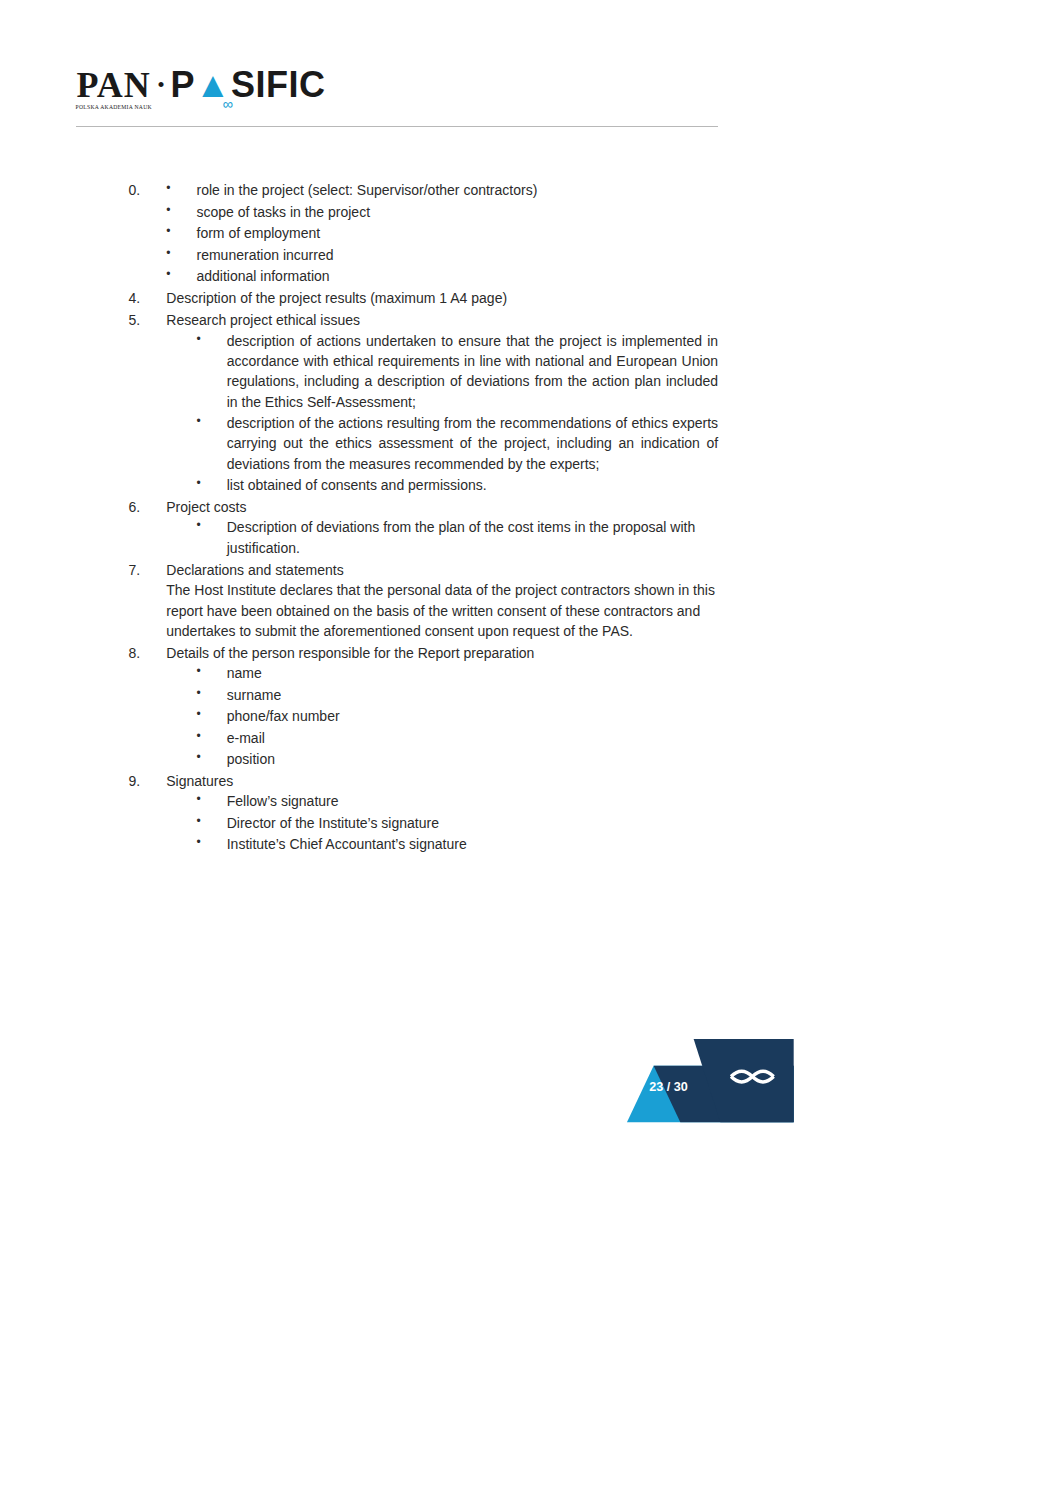PAN
POLSKA AKADEMIA NAUK
•
P▲SIFIC
∞
role in the project (select: Supervisor/other contractors)
scope of tasks in the project
form of employment
remuneration incurred
additional information
Description of the project results (maximum 1 A4 page)
Research project ethical issues
description of actions undertaken to ensure that the project is implemented in accordance with ethical requirements in line with national and European Union regulations, including a description of deviations from the action plan included in the Ethics Self-Assessment;
description of the actions resulting from the recommendations of ethics experts carrying out the ethics assessment of the project, including an indication of deviations from the measures recommended by the experts;
list obtained of consents and permissions.
Project costs
Description of deviations from the plan of the cost items in the proposal with justification.
Declarations and statements
The Host Institute declares that the personal data of the project contractors shown in this report have been obtained on the basis of the written consent of these contractors and undertakes to submit the aforementioned consent upon request of the PAS.
Details of the person responsible for the Report preparation
name
surname
phone/fax number
e-mail
position
Signatures
Fellow’s signature
Director of the Institute’s signature
Institute’s Chief Accountant’s signature
23 / 30